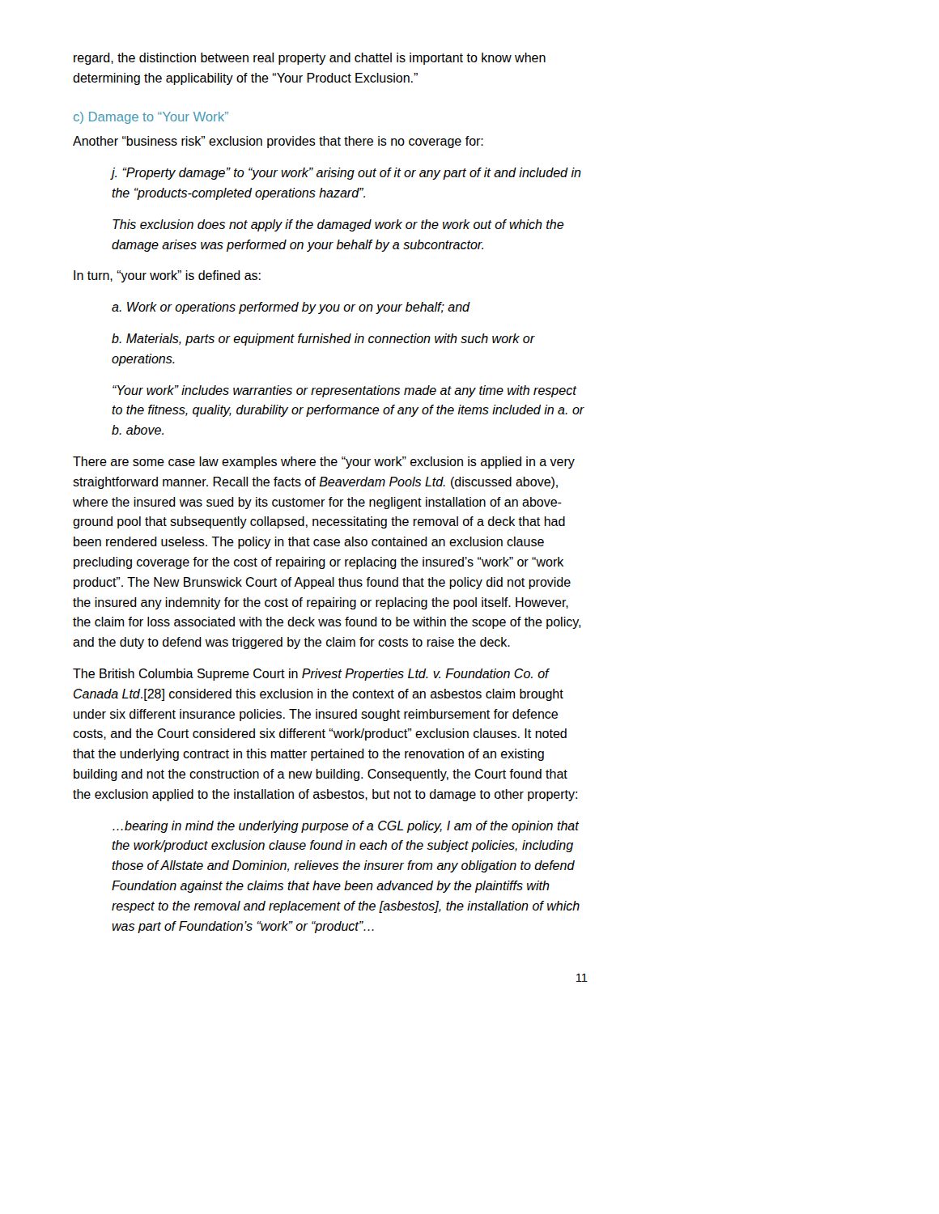regard, the distinction between real property and chattel is important to know when determining the applicability of the “Your Product Exclusion.”
c) Damage to “Your Work”
Another “business risk” exclusion provides that there is no coverage for:
j. “Property damage” to “your work” arising out of it or any part of it and included in the “products-completed operations hazard”.
This exclusion does not apply if the damaged work or the work out of which the damage arises was performed on your behalf by a subcontractor.
In turn, “your work” is defined as:
a. Work or operations performed by you or on your behalf; and
b. Materials, parts or equipment furnished in connection with such work or operations.
“Your work” includes warranties or representations made at any time with respect to the fitness, quality, durability or performance of any of the items included in a. or b. above.
There are some case law examples where the “your work” exclusion is applied in a very straightforward manner. Recall the facts of Beaverdam Pools Ltd. (discussed above), where the insured was sued by its customer for the negligent installation of an above-ground pool that subsequently collapsed, necessitating the removal of a deck that had been rendered useless. The policy in that case also contained an exclusion clause precluding coverage for the cost of repairing or replacing the insured’s “work” or “work product”. The New Brunswick Court of Appeal thus found that the policy did not provide the insured any indemnity for the cost of repairing or replacing the pool itself. However, the claim for loss associated with the deck was found to be within the scope of the policy, and the duty to defend was triggered by the claim for costs to raise the deck.
The British Columbia Supreme Court in Privest Properties Ltd. v. Foundation Co. of Canada Ltd.[28] considered this exclusion in the context of an asbestos claim brought under six different insurance policies. The insured sought reimbursement for defence costs, and the Court considered six different “work/product” exclusion clauses. It noted that the underlying contract in this matter pertained to the renovation of an existing building and not the construction of a new building. Consequently, the Court found that the exclusion applied to the installation of asbestos, but not to damage to other property:
…bearing in mind the underlying purpose of a CGL policy, I am of the opinion that the work/product exclusion clause found in each of the subject policies, including those of Allstate and Dominion, relieves the insurer from any obligation to defend Foundation against the claims that have been advanced by the plaintiffs with respect to the removal and replacement of the [asbestos], the installation of which was part of Foundation’s “work” or “product”…
11